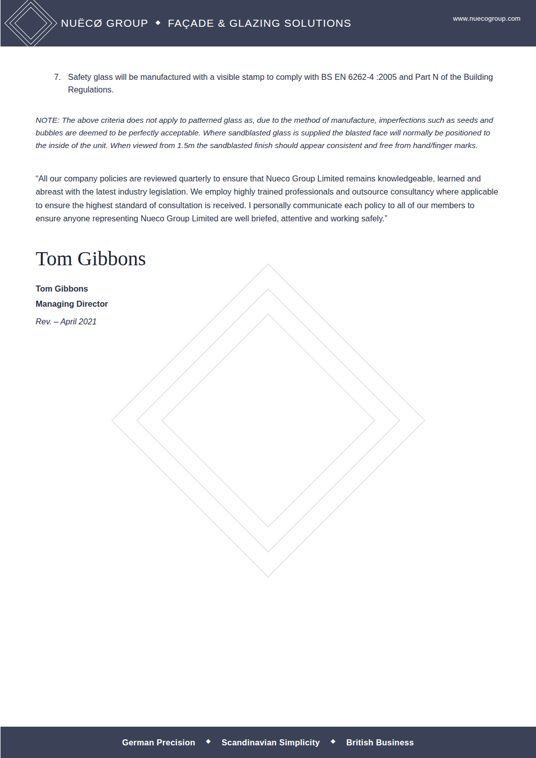NUËCØ GROUP ◆ FAÇADE & GLAZING SOLUTIONS
www.nuecogroup.com
7. Safety glass will be manufactured with a visible stamp to comply with BS EN 6262-4 :2005 and Part N of the Building Regulations.
NOTE: The above criteria does not apply to patterned glass as, due to the method of manufacture, imperfections such as seeds and bubbles are deemed to be perfectly acceptable. Where sandblasted glass is supplied the blasted face will normally be positioned to the inside of the unit. When viewed from 1.5m the sandblasted finish should appear consistent and free from hand/finger marks.
“All our company policies are reviewed quarterly to ensure that Nueco Group Limited remains knowledgeable, learned and abreast with the latest industry legislation. We employ highly trained professionals and outsource consultancy where applicable to ensure the highest standard of consultation is received. I personally communicate each policy to all of our members to ensure anyone representing Nueco Group Limited are well briefed, attentive and working safely.”
Tom Gibbons
Tom Gibbons
Managing Director
Rev. – April 2021
German Precision ◆ Scandinavian Simplicity ◆ British Business